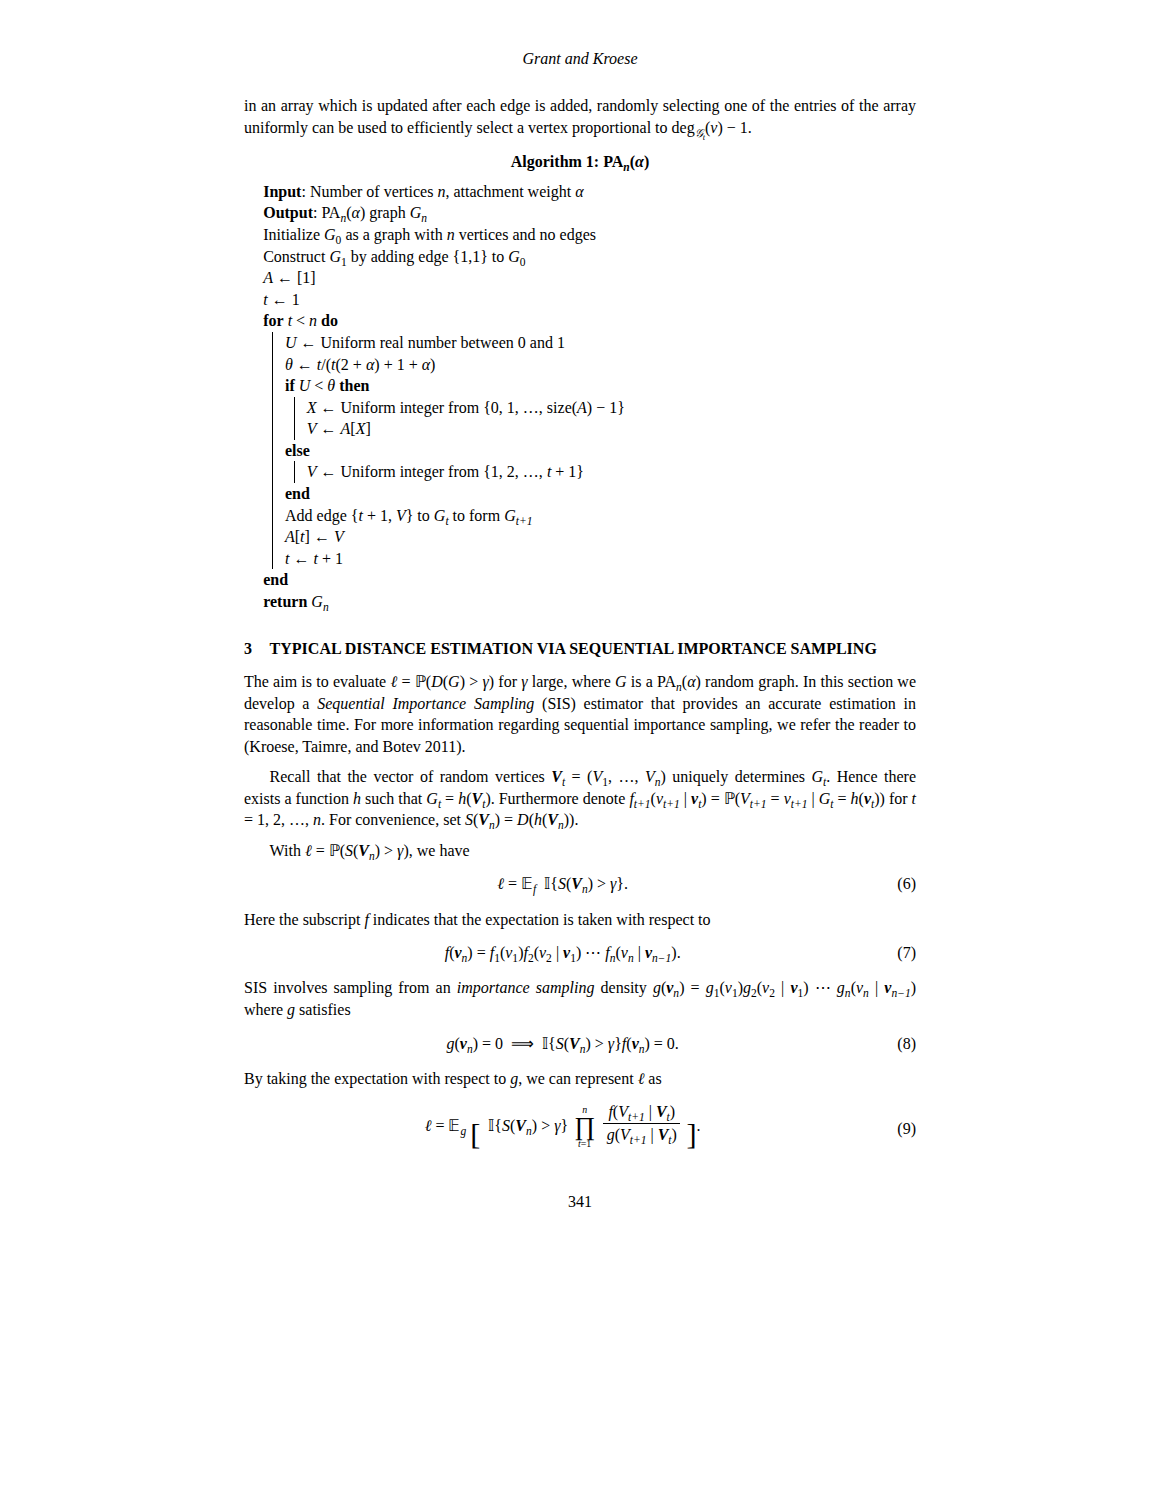Grant and Kroese
in an array which is updated after each edge is added, randomly selecting one of the entries of the array uniformly can be used to efficiently select a vertex proportional to deg𝒢t(v) − 1.
Algorithm 1: PAn(α)
Input: Number of vertices n, attachment weight α
Output: PAn(α) graph Gn
Initialize G0 as a graph with n vertices and no edges
Construct G1 by adding edge {1,1} to G0
A ← [1]
t ← 1
for t < n do
U ← Uniform real number between 0 and 1
θ ← t/(t(2 + α) + 1 + α)
if U < θ then
X ← Uniform integer from {0, 1, …, size(A) − 1}
V ← A[X]
else
V ← Uniform integer from {1, 2, …, t + 1}
end
Add edge {t + 1, V} to Gt to form Gt+1
A[t] ← V
t ← t + 1
end
return Gn
3 TYPICAL DISTANCE ESTIMATION VIA SEQUENTIAL IMPORTANCE SAMPLING
The aim is to evaluate ℓ = ℙ(D(G) > γ) for γ large, where G is a PAn(α) random graph. In this section we develop a Sequential Importance Sampling (SIS) estimator that provides an accurate estimation in reasonable time. For more information regarding sequential importance sampling, we refer the reader to (Kroese, Taimre, and Botev 2011).
Recall that the vector of random vertices Vt = (V1, …, Vn) uniquely determines Gt. Hence there exists a function h such that Gt = h(Vt). Furthermore denote ft+1(vt+1 | vt) = ℙ(Vt+1 = vt+1 | Gt = h(vt)) for t = 1, 2, …, n. For convenience, set S(Vn) = D(h(Vn)).
With ℓ = ℙ(S(Vn) > γ), we have
ℓ = 𝔼f 𝕀{S(Vn) > γ}.
(6)
Here the subscript f indicates that the expectation is taken with respect to
f(vn) = f1(v1)f2(v2 | v1) ⋯ fn(vn | vn−1).
(7)
SIS involves sampling from an importance sampling density g(vn) = g1(v1)g2(v2 | v1) ⋯ gn(vn | vn−1) where g satisfies
g(vn) = 0 ⟹ 𝕀{S(Vn) > γ}f(vn) = 0.
(8)
By taking the expectation with respect to g, we can represent ℓ as
ℓ = 𝔼g [ 𝕀{S(Vn) > γ} n∏t=1 f(Vt+1 | Vt) g(Vt+1 | Vt) ].
(9)
341